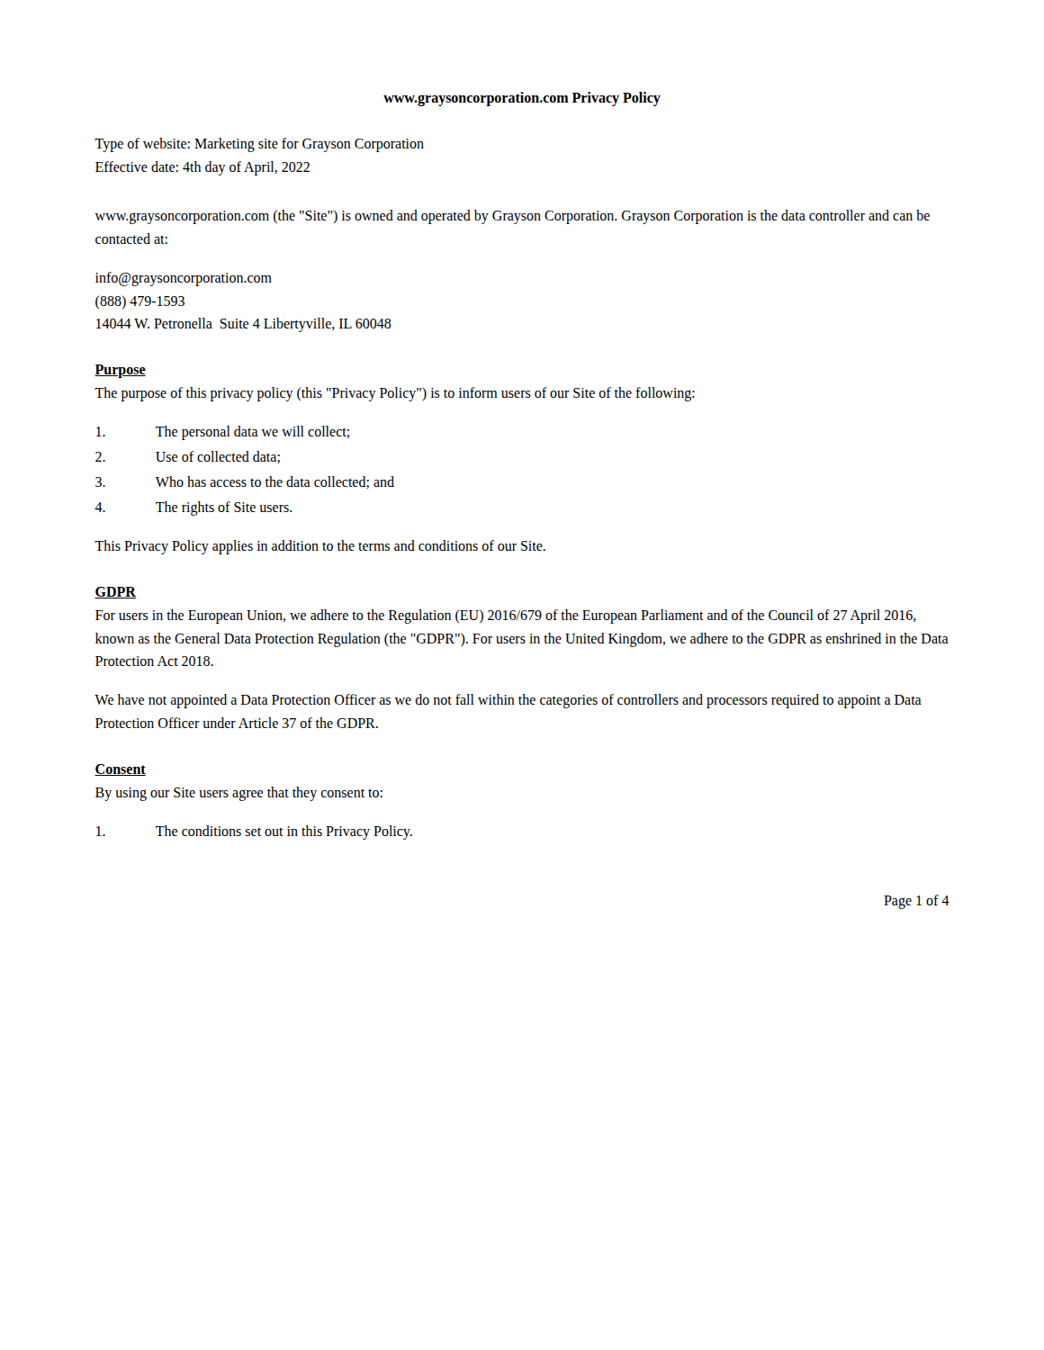www.graysoncorporation.com Privacy Policy
Type of website: Marketing site for Grayson Corporation
Effective date: 4th day of April, 2022
www.graysoncorporation.com (the "Site") is owned and operated by Grayson Corporation. Grayson Corporation is the data controller and can be contacted at:
info@graysoncorporation.com
(888) 479-1593
14044 W. Petronella Suite 4 Libertyville, IL 60048
Purpose
The purpose of this privacy policy (this "Privacy Policy") is to inform users of our Site of the following:
1. The personal data we will collect;
2. Use of collected data;
3. Who has access to the data collected; and
4. The rights of Site users.
This Privacy Policy applies in addition to the terms and conditions of our Site.
GDPR
For users in the European Union, we adhere to the Regulation (EU) 2016/679 of the European Parliament and of the Council of 27 April 2016, known as the General Data Protection Regulation (the "GDPR"). For users in the United Kingdom, we adhere to the GDPR as enshrined in the Data Protection Act 2018.
We have not appointed a Data Protection Officer as we do not fall within the categories of controllers and processors required to appoint a Data Protection Officer under Article 37 of the GDPR.
Consent
By using our Site users agree that they consent to:
1. The conditions set out in this Privacy Policy.
Page 1 of 4